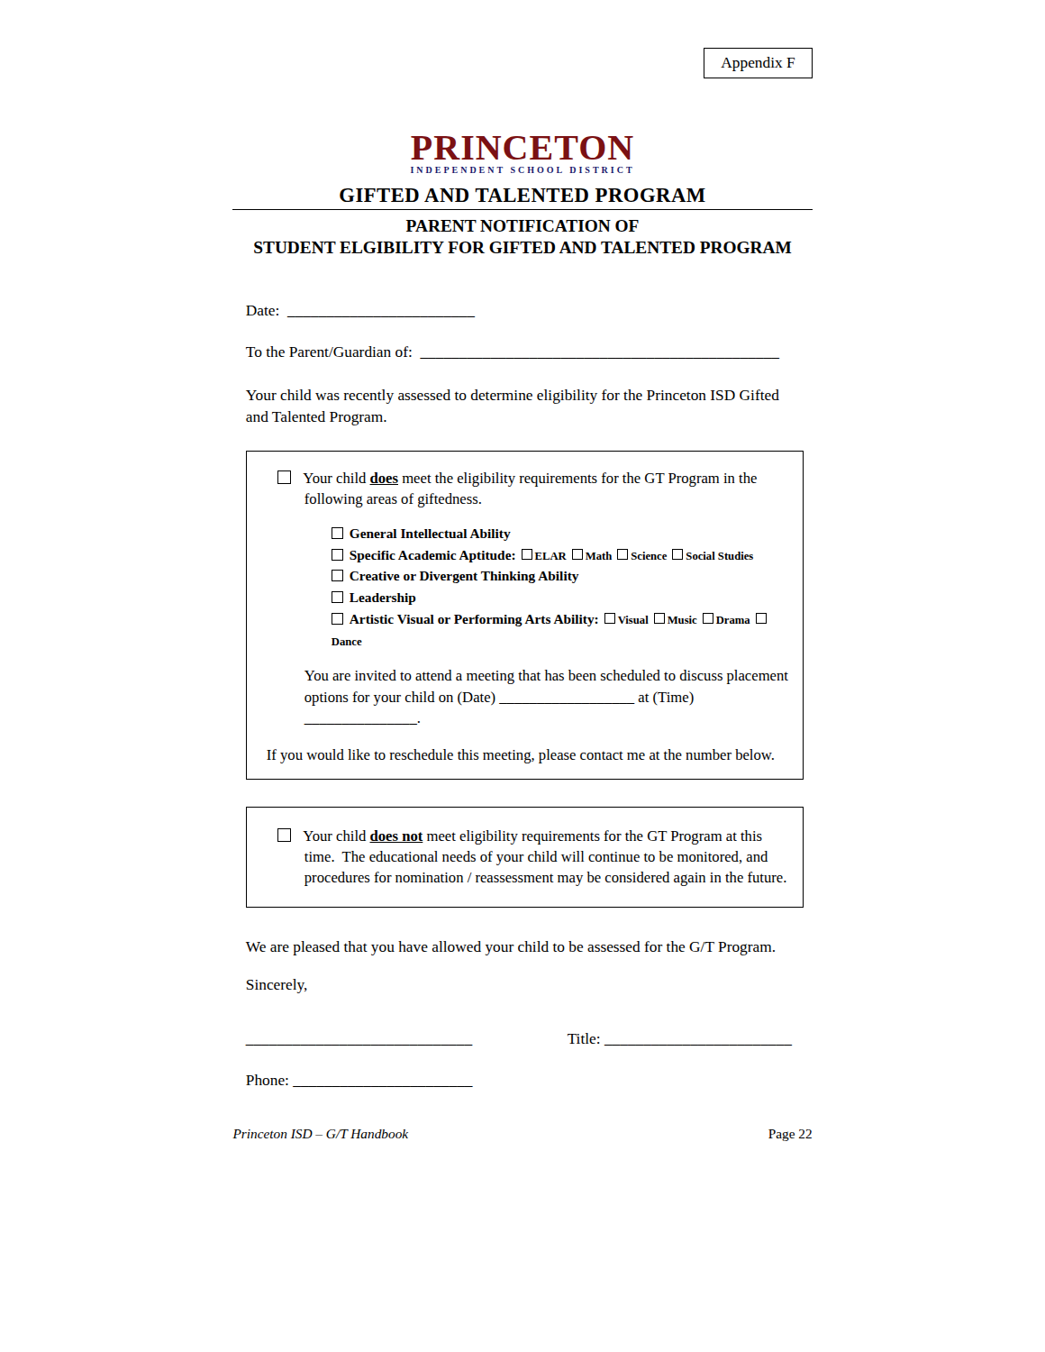Appendix F
PRINCETON
INDEPENDENT SCHOOL DISTRICT
GIFTED AND TALENTED PROGRAM
PARENT NOTIFICATION OF
STUDENT ELGIBILITY FOR GIFTED AND TALENTED PROGRAM
Date: ________________________
To the Parent/Guardian of: ______________________________________________
Your child was recently assessed to determine eligibility for the Princeton ISD Gifted and Talented Program.
Your child does meet the eligibility requirements for the GT Program in the following areas of giftedness.
General Intellectual Ability
Specific Academic Aptitude: ELAR Math Science Social Studies
Creative or Divergent Thinking Ability
Leadership
Artistic Visual or Performing Arts Ability: Visual Music Drama Dance
You are invited to attend a meeting that has been scheduled to discuss placement options for your child on (Date) __________________ at (Time) _______________.
If you would like to reschedule this meeting, please contact me at the number below.
Your child does not meet eligibility requirements for the GT Program at this time. The educational needs of your child will continue to be monitored, and procedures for nomination / reassessment may be considered again in the future.
We are pleased that you have allowed your child to be assessed for the G/T Program.
Sincerely,
_____________________________Title: ________________________
Phone: _______________________
Princeton ISD – G/T Handbook
Page 22